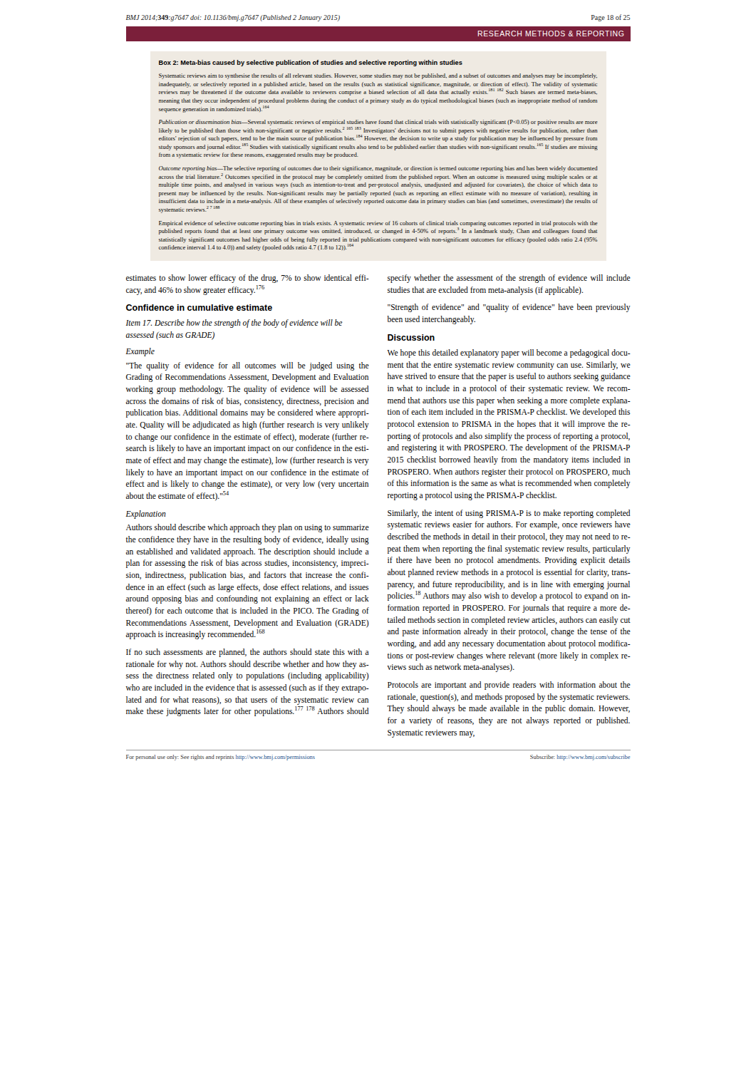BMJ 2014;349:g7647 doi: 10.1136/bmj.g7647 (Published 2 January 2015)
Page 18 of 25
RESEARCH METHODS & REPORTING
Box 2: Meta-bias caused by selective publication of studies and selective reporting within studies
Systematic reviews aim to synthesise the results of all relevant studies. However, some studies may not be published, and a subset of outcomes and analyses may be incompletely, inadequately, or selectively reported in a published article, based on the results (such as statistical significance, magnitude, or direction of effect). The validity of systematic reviews may be threatened if the outcome data available to reviewers comprise a biased selection of all data that actually exists.181 182 Such biases are termed meta-biases, meaning that they occur independent of procedural problems during the conduct of a primary study as do typical methodological biases (such as inappropriate method of random sequence generation in randomized trials).164
Publication or dissemination bias—Several systematic reviews of empirical studies have found that clinical trials with statistically significant (P<0.05) or positive results are more likely to be published than those with non-significant or negative results.2 165 183 Investigators' decisions not to submit papers with negative results for publication, rather than editors' rejection of such papers, tend to be the main source of publication bias.184 However, the decision to write up a study for publication may be influenced by pressure from study sponsors and journal editor.185 Studies with statistically significant results also tend to be published earlier than studies with non-significant results.165 If studies are missing from a systematic review for these reasons, exaggerated results may be produced.
Outcome reporting bias—The selective reporting of outcomes due to their significance, magnitude, or direction is termed outcome reporting bias and has been widely documented across the trial literature.2 Outcomes specified in the protocol may be completely omitted from the published report. When an outcome is measured using multiple scales or at multiple time points, and analysed in various ways (such as intention-to-treat and per-protocol analysis, unadjusted and adjusted for covariates), the choice of which data to present may be influenced by the results. Non-significant results may be partially reported (such as reporting an effect estimate with no measure of variation), resulting in insufficient data to include in a meta-analysis. All of these examples of selectively reported outcome data in primary studies can bias (and sometimes, overestimate) the results of systematic reviews.2 7 188
Empirical evidence of selective outcome reporting bias in trials exists. A systematic review of 16 cohorts of clinical trials comparing outcomes reported in trial protocols with the published reports found that at least one primary outcome was omitted, introduced, or changed in 4-50% of reports.3 In a landmark study, Chan and colleagues found that statistically significant outcomes had higher odds of being fully reported in trial publications compared with non-significant outcomes for efficacy (pooled odds ratio 2.4 (95% confidence interval 1.4 to 4.0)) and safety (pooled odds ratio 4.7 (1.8 to 12)).164
estimates to show lower efficacy of the drug, 7% to show identical efficacy, and 46% to show greater efficacy.176
Confidence in cumulative estimate
Item 17. Describe how the strength of the body of evidence will be assessed (such as GRADE)
Example
"The quality of evidence for all outcomes will be judged using the Grading of Recommendations Assessment, Development and Evaluation working group methodology. The quality of evidence will be assessed across the domains of risk of bias, consistency, directness, precision and publication bias. Additional domains may be considered where appropriate. Quality will be adjudicated as high (further research is very unlikely to change our confidence in the estimate of effect), moderate (further research is likely to have an important impact on our confidence in the estimate of effect and may change the estimate), low (further research is very likely to have an important impact on our confidence in the estimate of effect and is likely to change the estimate), or very low (very uncertain about the estimate of effect)."54
Explanation
Authors should describe which approach they plan on using to summarize the confidence they have in the resulting body of evidence, ideally using an established and validated approach. The description should include a plan for assessing the risk of bias across studies, inconsistency, imprecision, indirectness, publication bias, and factors that increase the confidence in an effect (such as large effects, dose effect relations, and issues around opposing bias and confounding not explaining an effect or lack thereof) for each outcome that is included in the PICO. The Grading of Recommendations Assessment, Development and Evaluation (GRADE) approach is increasingly recommended.168
If no such assessments are planned, the authors should state this with a rationale for why not. Authors should describe whether and how they assess the directness related only to populations (including applicability) who are included in the evidence that is assessed (such as if they extrapolated and for what reasons), so that users of the systematic review can make these judgments later for other populations.177 178 Authors should specify whether the assessment of the strength of evidence will include studies that are excluded from meta-analysis (if applicable).
"Strength of evidence" and "quality of evidence" have been previously been used interchangeably.
Discussion
We hope this detailed explanatory paper will become a pedagogical document that the entire systematic review community can use. Similarly, we have strived to ensure that the paper is useful to authors seeking guidance in what to include in a protocol of their systematic review. We recommend that authors use this paper when seeking a more complete explanation of each item included in the PRISMA-P checklist. We developed this protocol extension to PRISMA in the hopes that it will improve the reporting of protocols and also simplify the process of reporting a protocol, and registering it with PROSPERO. The development of the PRISMA-P 2015 checklist borrowed heavily from the mandatory items included in PROSPERO. When authors register their protocol on PROSPERO, much of this information is the same as what is recommended when completely reporting a protocol using the PRISMA-P checklist.
Similarly, the intent of using PRISMA-P is to make reporting completed systematic reviews easier for authors. For example, once reviewers have described the methods in detail in their protocol, they may not need to repeat them when reporting the final systematic review results, particularly if there have been no protocol amendments. Providing explicit details about planned review methods in a protocol is essential for clarity, transparency, and future reproducibility, and is in line with emerging journal policies.18 Authors may also wish to develop a protocol to expand on information reported in PROSPERO. For journals that require a more detailed methods section in completed review articles, authors can easily cut and paste information already in their protocol, change the tense of the wording, and add any necessary documentation about protocol modifications or post-review changes where relevant (more likely in complex reviews such as network meta-analyses).
Protocols are important and provide readers with information about the rationale, question(s), and methods proposed by the systematic reviewers. They should always be made available in the public domain. However, for a variety of reasons, they are not always reported or published. Systematic reviewers may,
For personal use only: See rights and reprints http://www.bmj.com/permissions
Subscribe: http://www.bmj.com/subscribe